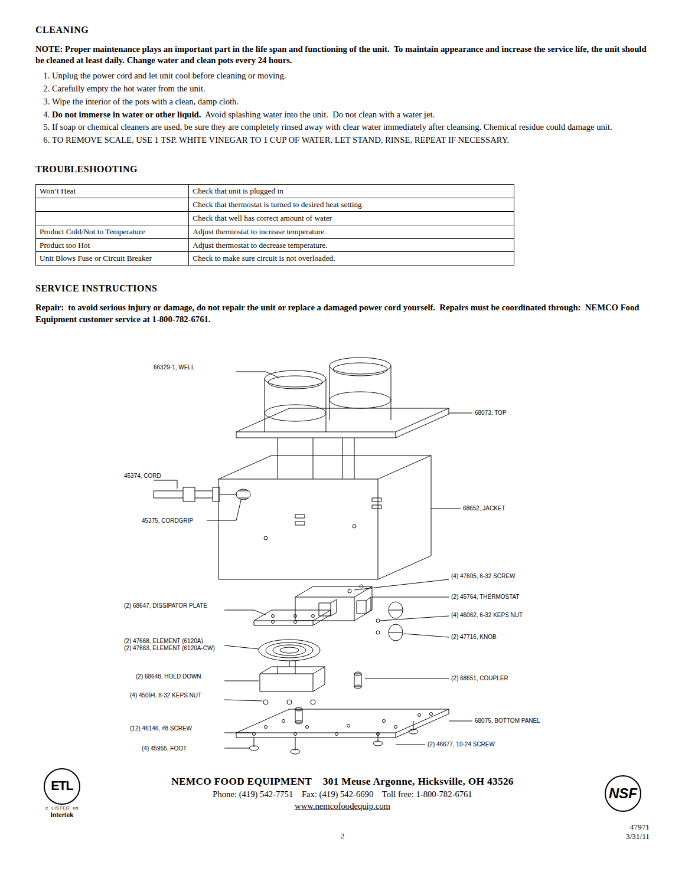CLEANING
NOTE: Proper maintenance plays an important part in the life span and functioning of the unit. To maintain appearance and increase the service life, the unit should be cleaned at least daily. Change water and clean pots every 24 hours.
Unplug the power cord and let unit cool before cleaning or moving.
Carefully empty the hot water from the unit.
Wipe the interior of the pots with a clean, damp cloth.
Do not immerse in water or other liquid. Avoid splashing water into the unit. Do not clean with a water jet.
If soap or chemical cleaners are used, be sure they are completely rinsed away with clear water immediately after cleansing. Chemical residue could damage unit.
To remove scale, use 1 tsp. white vinegar to 1 cup of water, let stand, rinse, repeat if necessary.
TROUBLESHOOTING
| Won’t Heat | Check that unit is plugged in |
| | Check that thermostat is turned to desired heat setting |
| | Check that well has correct amount of water |
| Product Cold/Not to Temperature | Adjust thermostat to increase temperature. |
| Product too Hot | Adjust thermostat to decrease temperature. |
| Unit Blows Fuse or Circuit Breaker | Check to make sure circuit is not overloaded. |
SERVICE INSTRUCTIONS
Repair: to avoid serious injury or damage, do not repair the unit or replace a damaged power cord yourself. Repairs must be coordinated through: NEMCO Food Equipment customer service at 1-800-782-6761.
66329-1, WELL 68073, TOP 45374, CORD 45375, CORDGRIP 68652, JACKET (4) 47605, 6-32 SCREW (2) 45764, THERMOSTAT (4) 46062, 6-32 KEPS NUT (2) 47716, KNOB (2) 68647, DISSIPATOR PLATE (2) 47668, ELEMENT (6120A) (2) 47663, ELEMENT (6120A-CW) (2) 68648, HOLD DOWN (4) 45094, 8-32 KEPS NUT (2) 68651, COUPLER 68075, BOTTOM PANEL (12) 46146, #8 SCREW (4) 45955, FOOT (2) 46677, 10-24 SCREW
ETL
c LISTED us
Intertek
NEMCO FOOD EQUIPMENT 301 Meuse Argonne, Hicksville, OH 43526
Phone: (419) 542-7751 Fax: (419) 542-6690 Toll free: 1-800-782-6761
www.nemcofoodequip.com
NSF
2
47971
3/31/11